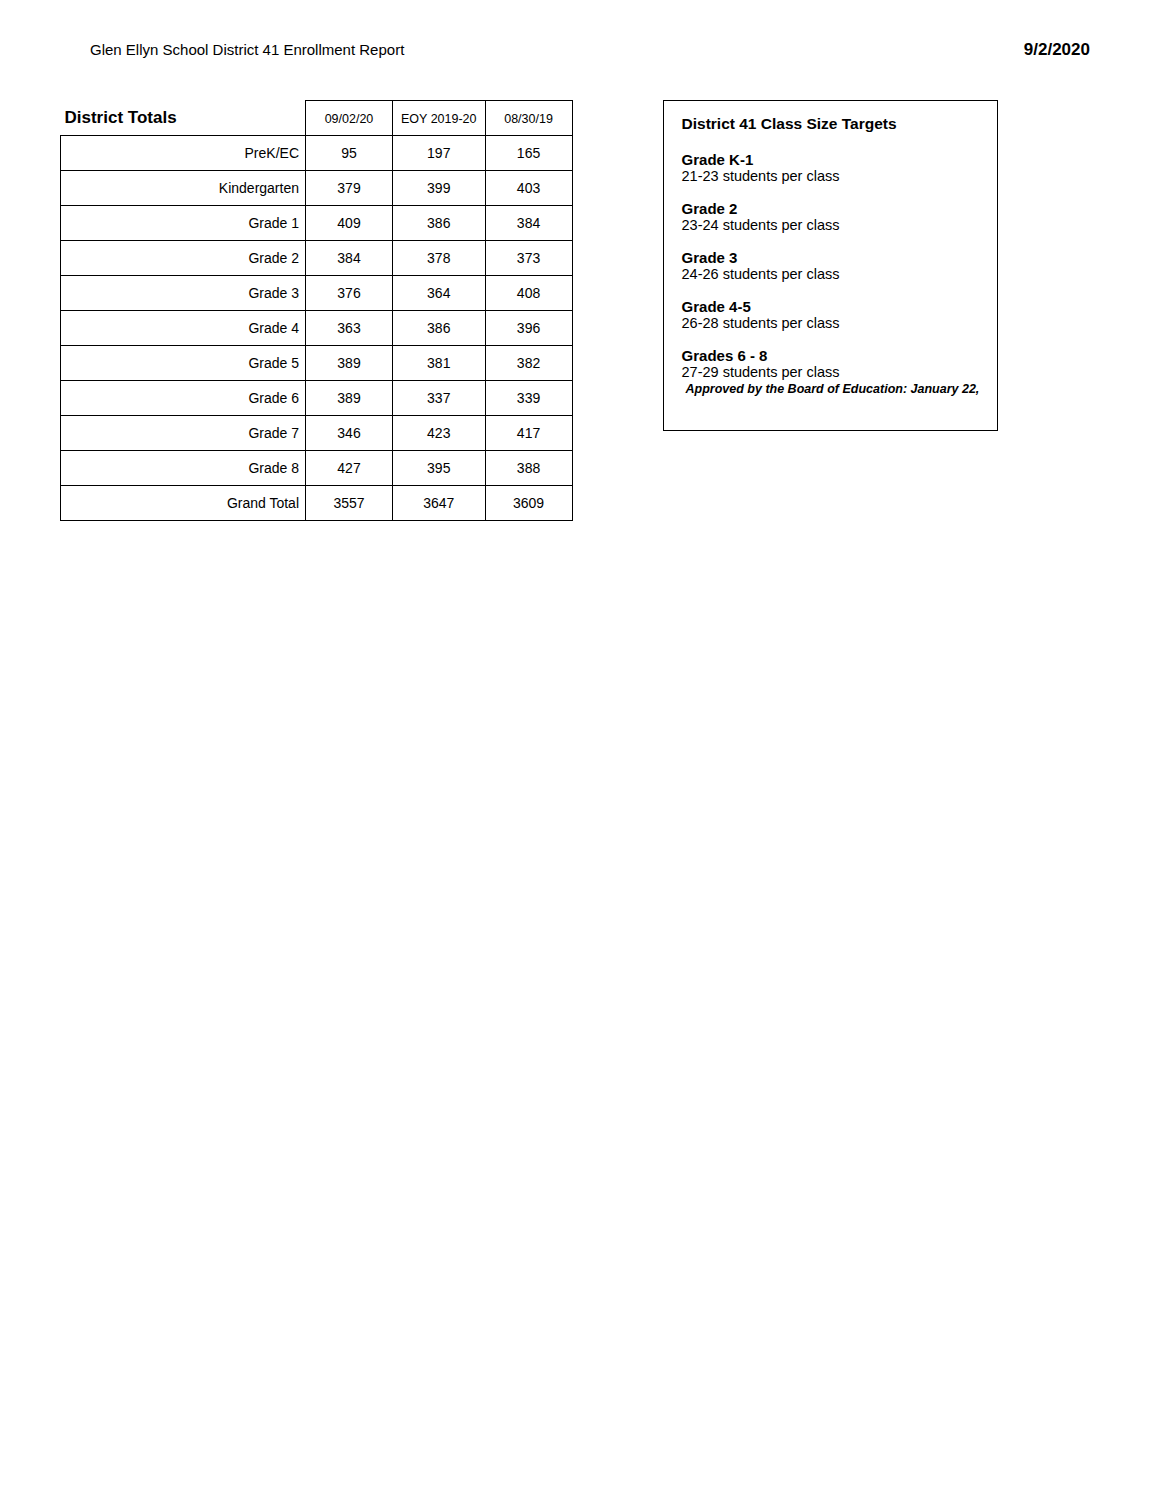Glen Ellyn School District 41 Enrollment Report
9/2/2020
| District Totals | 09/02/20 | EOY 2019-20 | 08/30/19 |
| --- | --- | --- | --- |
| PreK/EC | 95 | 197 | 165 |
| Kindergarten | 379 | 399 | 403 |
| Grade 1 | 409 | 386 | 384 |
| Grade 2 | 384 | 378 | 373 |
| Grade 3 | 376 | 364 | 408 |
| Grade 4 | 363 | 386 | 396 |
| Grade 5 | 389 | 381 | 382 |
| Grade 6 | 389 | 337 | 339 |
| Grade 7 | 346 | 423 | 417 |
| Grade 8 | 427 | 395 | 388 |
| Grand Total | 3557 | 3647 | 3609 |
District 41 Class Size Targets
Grade K-1 21-23 students per class
Grade 2 23-24 students per class
Grade 3 24-26 students per class
Grade 4-5 26-28 students per class
Grades 6 - 8 27-29 students per class
Approved by the Board of Education: January 22,